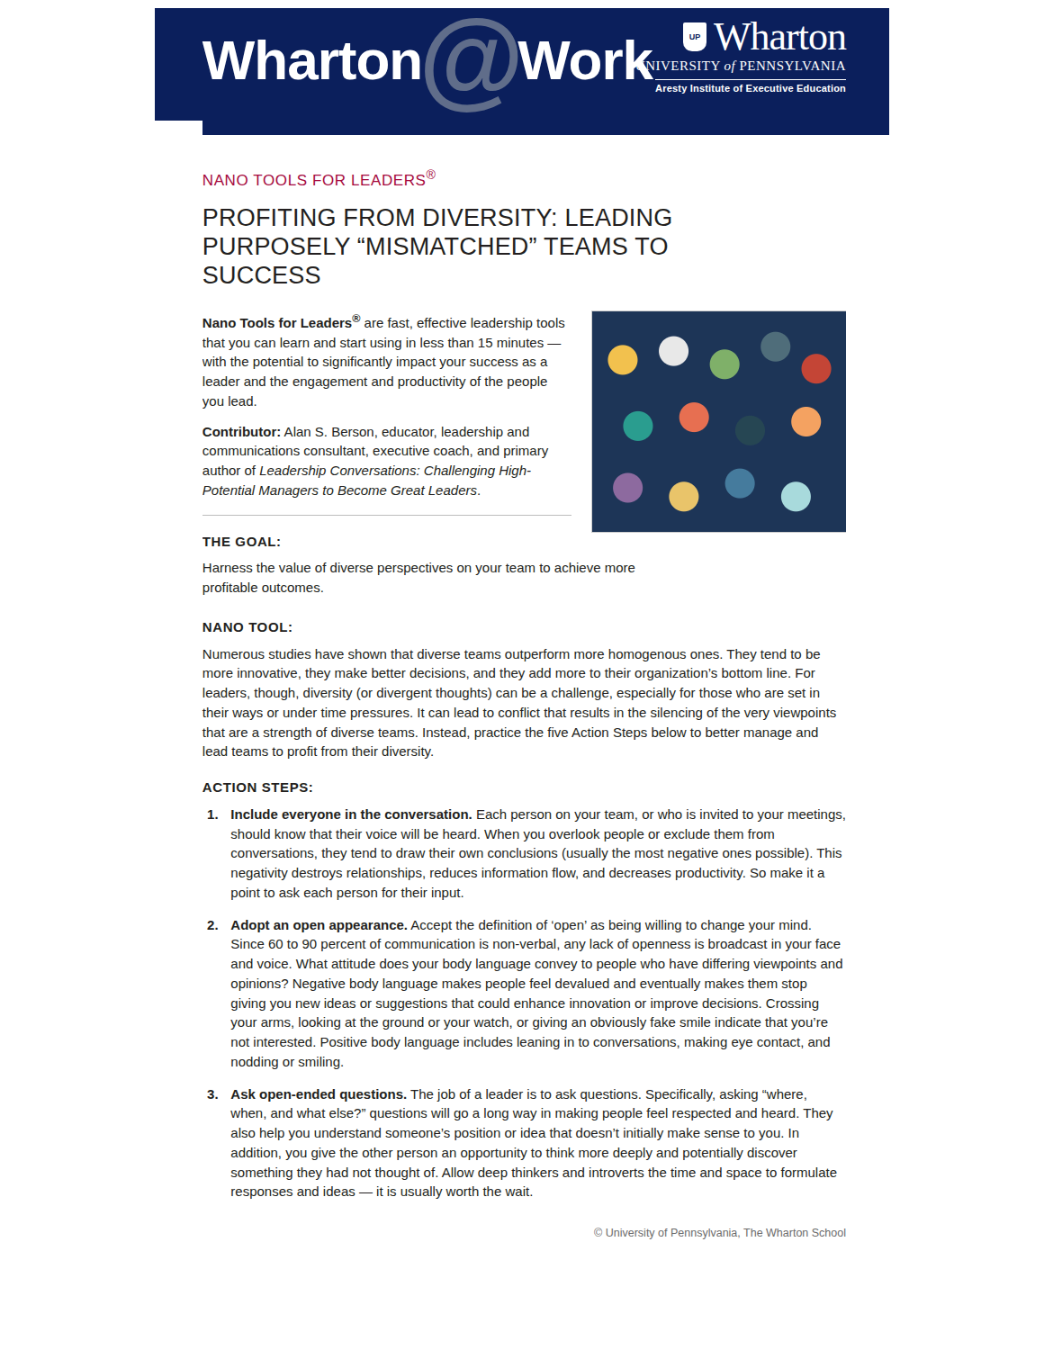Wharton@Work
UP Wharton
UNIVERSITY of PENNSYLVANIA
Aresty Institute of Executive Education
NANO TOOLS FOR LEADERS®
PROFITING FROM DIVERSITY: LEADING PURPOSELY “MISMATCHED” TEAMS TO SUCCESS
Nano Tools for Leaders® are fast, effective leadership tools that you can learn and start using in less than 15 minutes — with the potential to significantly impact your success as a leader and the engagement and productivity of the people you lead.
Contributor: Alan S. Berson, educator, leadership and communications consultant, executive coach, and primary author of Leadership Conversations: Challenging High-Potential Managers to Become Great Leaders.
THE GOAL:
Harness the value of diverse perspectives on your team to achieve more profitable outcomes.
NANO TOOL:
Numerous studies have shown that diverse teams outperform more homogenous ones. They tend to be more innovative, they make better decisions, and they add more to their organization’s bottom line. For leaders, though, diversity (or divergent thoughts) can be a challenge, especially for those who are set in their ways or under time pressures. It can lead to conflict that results in the silencing of the very viewpoints that are a strength of diverse teams. Instead, practice the five Action Steps below to better manage and lead teams to profit from their diversity.
ACTION STEPS:
Include everyone in the conversation. Each person on your team, or who is invited to your meetings, should know that their voice will be heard. When you overlook people or exclude them from conversations, they tend to draw their own conclusions (usually the most negative ones possible). This negativity destroys relationships, reduces information flow, and decreases productivity. So make it a point to ask each person for their input.
Adopt an open appearance. Accept the definition of ‘open’ as being willing to change your mind. Since 60 to 90 percent of communication is non-verbal, any lack of openness is broadcast in your face and voice. What attitude does your body language convey to people who have differing viewpoints and opinions? Negative body language makes people feel devalued and eventually makes them stop giving you new ideas or suggestions that could enhance innovation or improve decisions. Crossing your arms, looking at the ground or your watch, or giving an obviously fake smile indicate that you’re not interested. Positive body language includes leaning in to conversations, making eye contact, and nodding or smiling.
Ask open-ended questions. The job of a leader is to ask questions. Specifically, asking “where, when, and what else?” questions will go a long way in making people feel respected and heard. They also help you understand someone’s position or idea that doesn’t initially make sense to you. In addition, you give the other person an opportunity to think more deeply and potentially discover something they had not thought of. Allow deep thinkers and introverts the time and space to formulate responses and ideas — it is usually worth the wait.
© University of Pennsylvania, The Wharton School